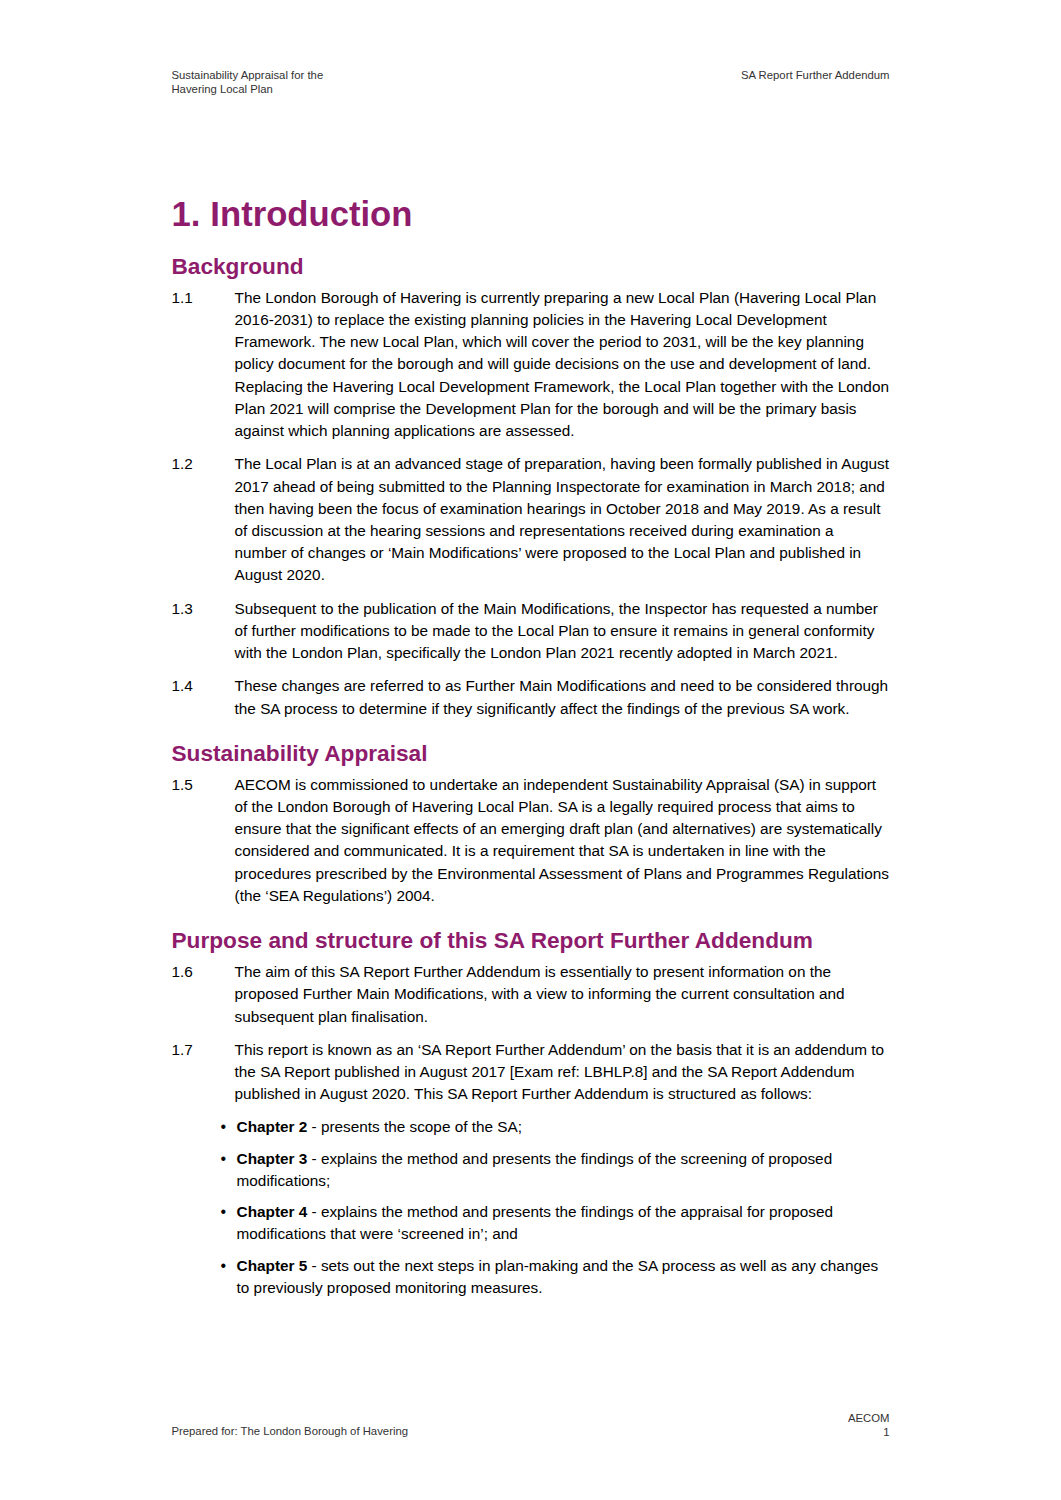Sustainability Appraisal for the
Havering Local Plan
SA Report Further Addendum
1. Introduction
Background
1.1
The London Borough of Havering is currently preparing a new Local Plan (Havering Local Plan 2016-2031) to replace the existing planning policies in the Havering Local Development Framework. The new Local Plan, which will cover the period to 2031, will be the key planning policy document for the borough and will guide decisions on the use and development of land. Replacing the Havering Local Development Framework, the Local Plan together with the London Plan 2021 will comprise the Development Plan for the borough and will be the primary basis against which planning applications are assessed.
1.2
The Local Plan is at an advanced stage of preparation, having been formally published in August 2017 ahead of being submitted to the Planning Inspectorate for examination in March 2018; and then having been the focus of examination hearings in October 2018 and May 2019. As a result of discussion at the hearing sessions and representations received during examination a number of changes or ‘Main Modifications’ were proposed to the Local Plan and published in August 2020.
1.3
Subsequent to the publication of the Main Modifications, the Inspector has requested a number of further modifications to be made to the Local Plan to ensure it remains in general conformity with the London Plan, specifically the London Plan 2021 recently adopted in March 2021.
1.4
These changes are referred to as Further Main Modifications and need to be considered through the SA process to determine if they significantly affect the findings of the previous SA work.
Sustainability Appraisal
1.5
AECOM is commissioned to undertake an independent Sustainability Appraisal (SA) in support of the London Borough of Havering Local Plan. SA is a legally required process that aims to ensure that the significant effects of an emerging draft plan (and alternatives) are systematically considered and communicated. It is a requirement that SA is undertaken in line with the procedures prescribed by the Environmental Assessment of Plans and Programmes Regulations (the ‘SEA Regulations’) 2004.
Purpose and structure of this SA Report Further Addendum
1.6
The aim of this SA Report Further Addendum is essentially to present information on the proposed Further Main Modifications, with a view to informing the current consultation and subsequent plan finalisation.
1.7
This report is known as an ‘SA Report Further Addendum’ on the basis that it is an addendum to the SA Report published in August 2017 [Exam ref: LBHLP.8] and the SA Report Addendum published in August 2020. This SA Report Further Addendum is structured as follows:
Chapter 2 - presents the scope of the SA;
Chapter 3 - explains the method and presents the findings of the screening of proposed modifications;
Chapter 4 - explains the method and presents the findings of the appraisal for proposed modifications that were ‘screened in’; and
Chapter 5 - sets out the next steps in plan-making and the SA process as well as any changes to previously proposed monitoring measures.
Prepared for: The London Borough of Havering
AECOM
1